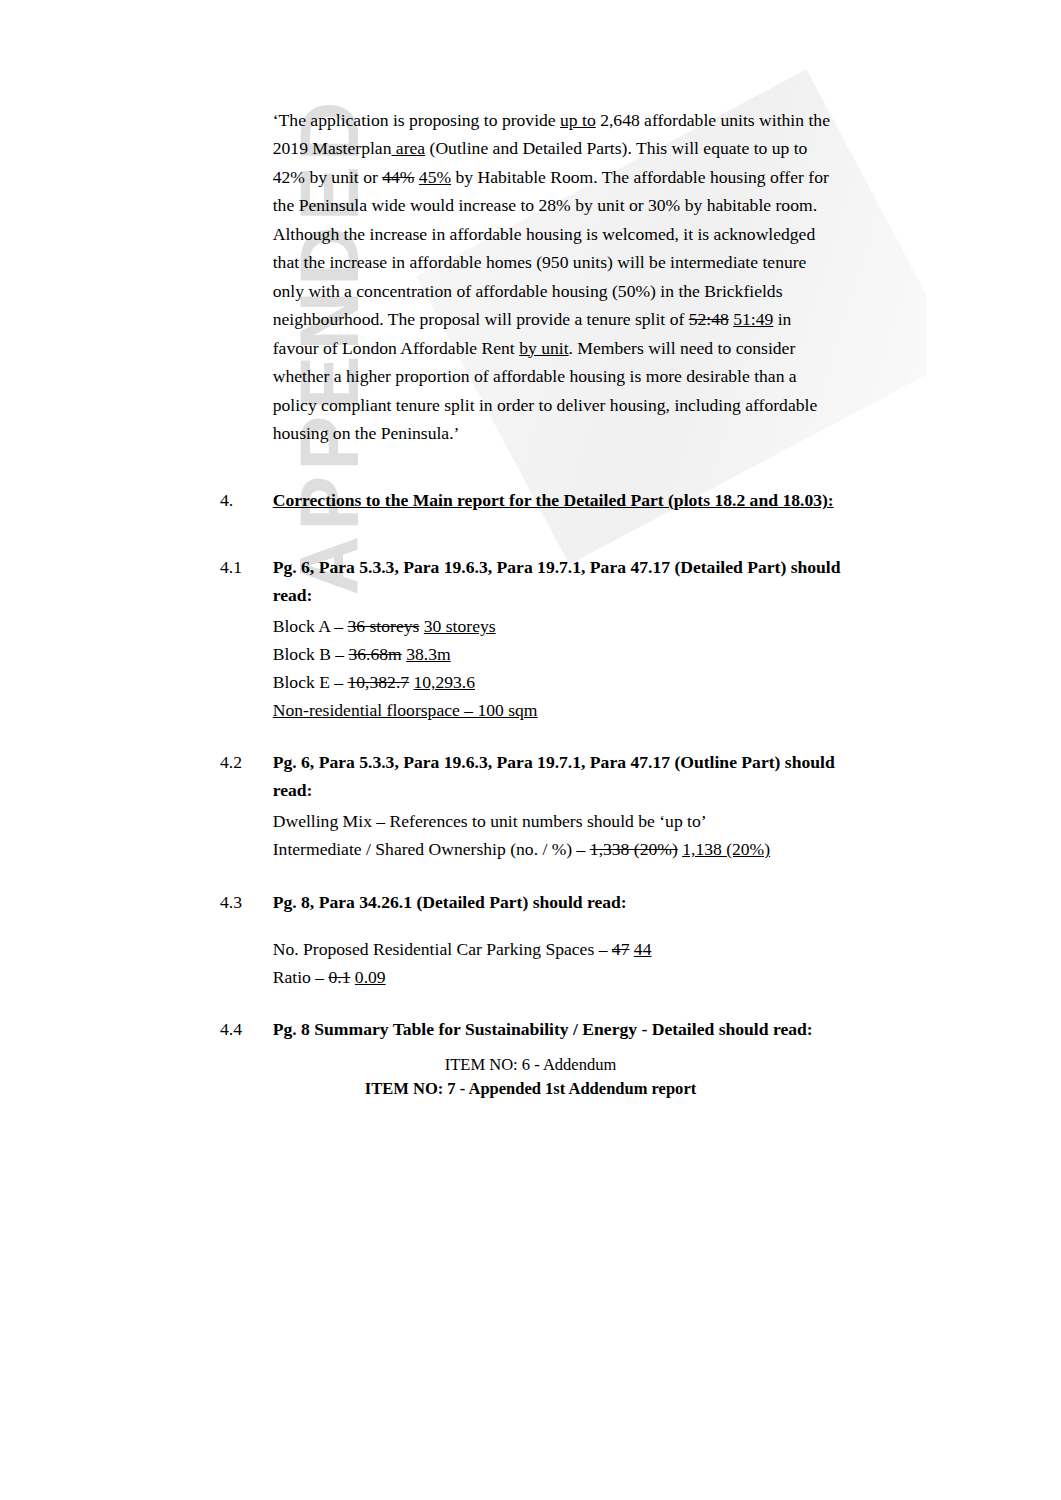APPENDED
‘The application is proposing to provide up to 2,648 affordable units within the 2019 Masterplan area (Outline and Detailed Parts). This will equate to up to 42% by unit or 44% 45% by Habitable Room. The affordable housing offer for the Peninsula wide would increase to 28% by unit or 30% by habitable room. Although the increase in affordable housing is welcomed, it is acknowledged that the increase in affordable homes (950 units) will be intermediate tenure only with a concentration of affordable housing (50%) in the Brickfields neighbourhood. The proposal will provide a tenure split of 52:48 51:49 in favour of London Affordable Rent by unit. Members will need to consider whether a higher proportion of affordable housing is more desirable than a policy compliant tenure split in order to deliver housing, including affordable housing on the Peninsula.’
4.
Corrections to the Main report for the Detailed Part (plots 18.2 and 18.03):
4.1
Pg. 6, Para 5.3.3, Para 19.6.3, Para 19.7.1, Para 47.17 (Detailed Part) should read:
Block A – 36 storeys 30 storeys
Block B – 36.68m 38.3m
Block E – 10,382.7 10,293.6
Non-residential floorspace – 100 sqm
4.2
Pg. 6, Para 5.3.3, Para 19.6.3, Para 19.7.1, Para 47.17 (Outline Part) should read:
Dwelling Mix – References to unit numbers should be ‘up to’
Intermediate / Shared Ownership (no. / %) – 1,338 (20%) 1,138 (20%)
4.3
Pg. 8, Para 34.26.1 (Detailed Part) should read:
No. Proposed Residential Car Parking Spaces – 47 44
Ratio – 0.1 0.09
4.4
Pg. 8 Summary Table for Sustainability / Energy - Detailed should read:
ITEM NO: 6 - Addendum
ITEM NO: 7 - Appended 1st Addendum report